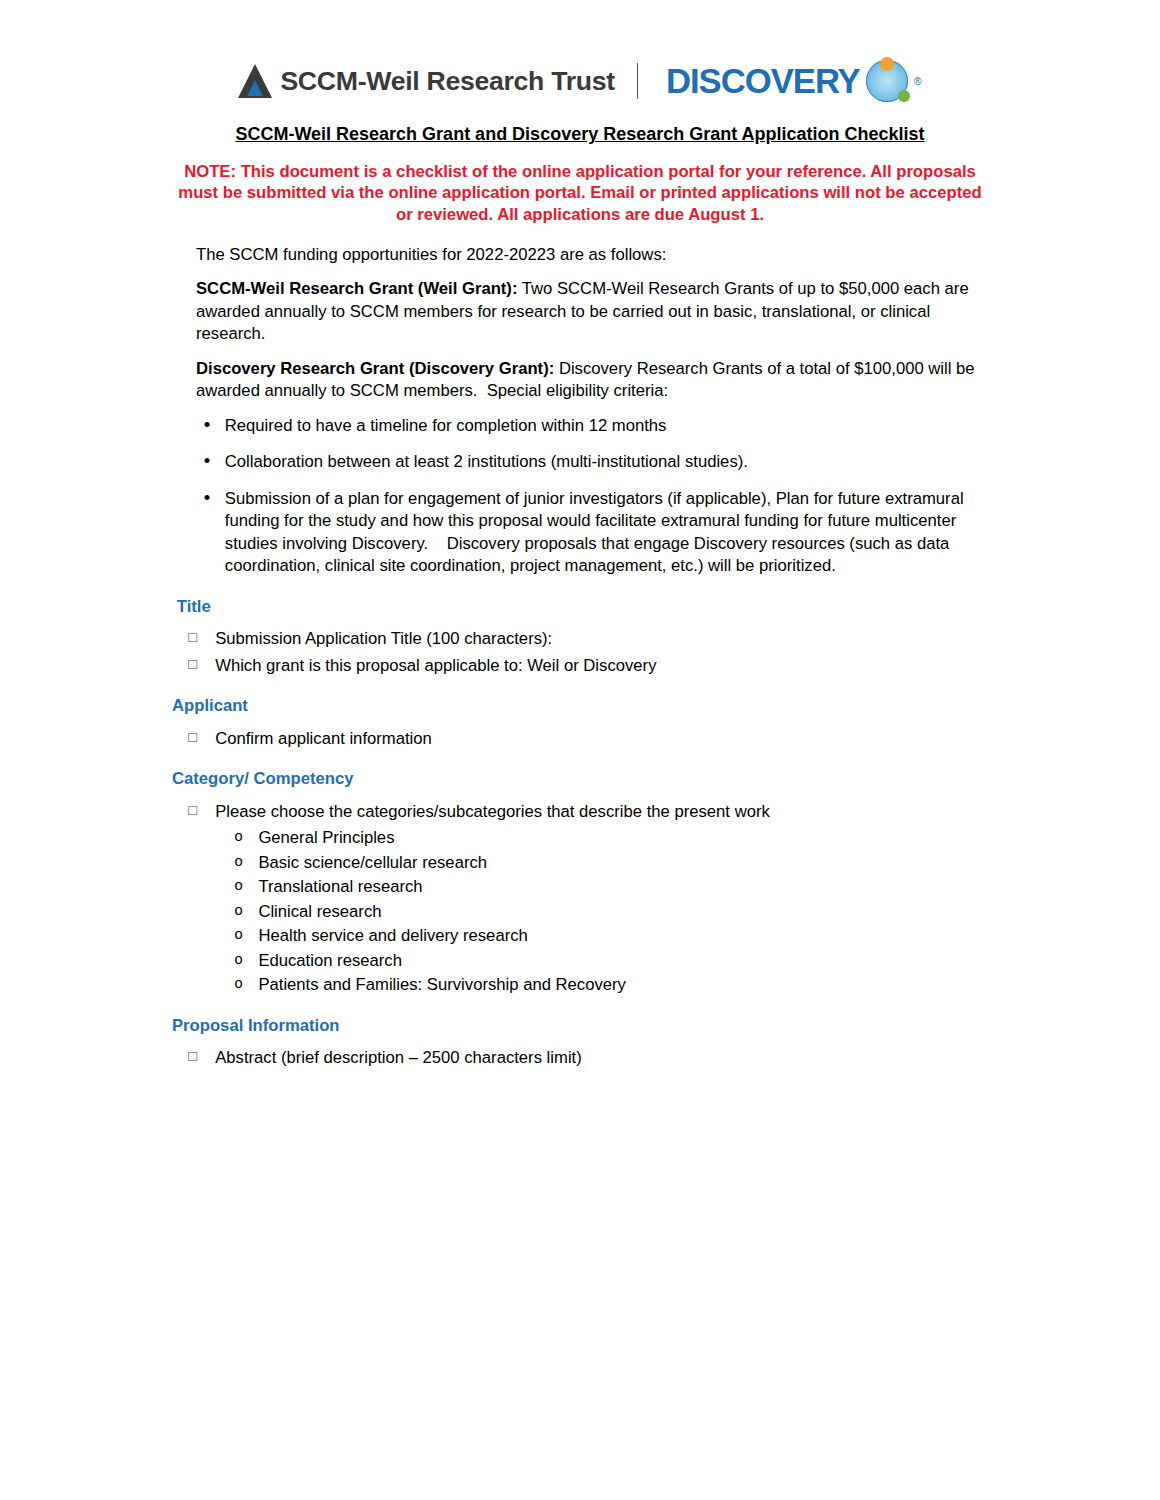SCCM-Weil Research Trust
DISCOVERY
®
SCCM-Weil Research Grant and Discovery Research Grant Application Checklist
NOTE: This document is a checklist of the online application portal for your reference. All proposals must be submitted via the online application portal. Email or printed applications will not be accepted or reviewed. All applications are due August 1.
The SCCM funding opportunities for 2022-20223 are as follows:
SCCM-Weil Research Grant (Weil Grant): Two SCCM-Weil Research Grants of up to $50,000 each are awarded annually to SCCM members for research to be carried out in basic, translational, or clinical research.
Discovery Research Grant (Discovery Grant): Discovery Research Grants of a total of $100,000 will be awarded annually to SCCM members. Special eligibility criteria:
Required to have a timeline for completion within 12 months
Collaboration between at least 2 institutions (multi-institutional studies).
Submission of a plan for engagement of junior investigators (if applicable), Plan for future extramural funding for the study and how this proposal would facilitate extramural funding for future multicenter studies involving Discovery. Discovery proposals that engage Discovery resources (such as data coordination, clinical site coordination, project management, etc.) will be prioritized.
Title
Submission Application Title (100 characters):
Which grant is this proposal applicable to: Weil or Discovery
Applicant
Confirm applicant information
Category/ Competency
Please choose the categories/subcategories that describe the present work
General Principles
Basic science/cellular research
Translational research
Clinical research
Health service and delivery research
Education research
Patients and Families: Survivorship and Recovery
Proposal Information
Abstract (brief description – 2500 characters limit)